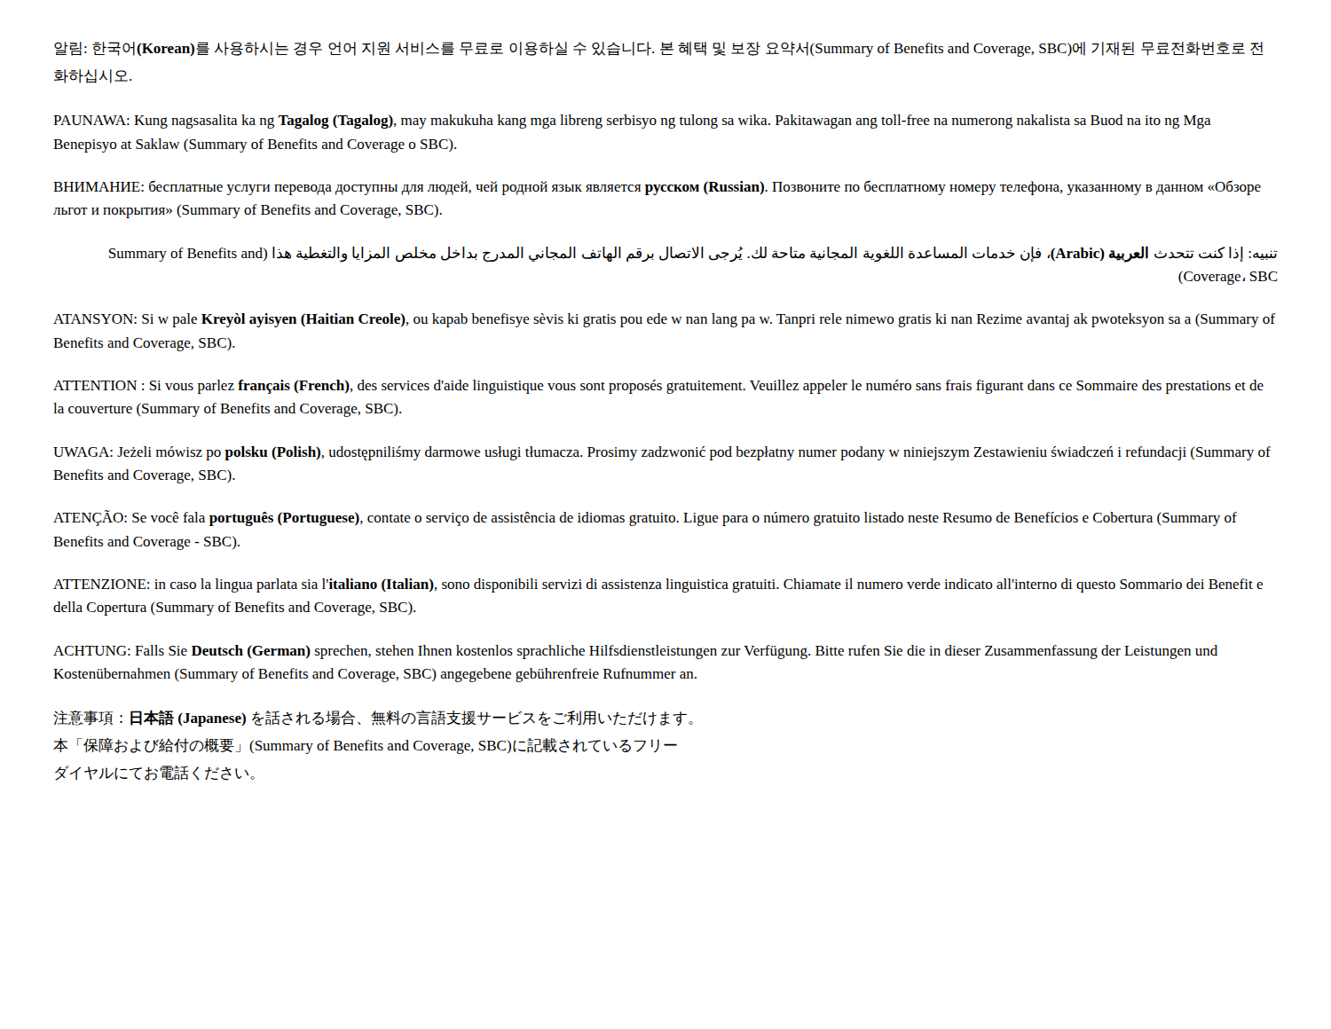알림: 한국어(Korean) 를 사용하시는 경우 언어 지원 서비스를 무료로 이용하실 수 있습니다. 본 혜택 및 보장 요약서(Summary of Benefits and Coverage, SBC)에 기재된 무료전화번호로 전화하십시오.
PAUNAWA: Kung nagsasalita ka ng Tagalog (Tagalog), may makukuha kang mga libreng serbisyo ng tulong sa wika. Pakitawagan ang toll-free na numerong nakalista sa Buod na ito ng Mga Benepisyo at Saklaw (Summary of Benefits and Coverage o SBC).
ВНИМАНИЕ: бесплатные услуги перевода доступны для людей, чей родной язык является русском (Russian). Позвоните по бесплатному номеру телефона, указанному в данном «Обзоре льгот и покрытия» (Summary of Benefits and Coverage, SBC).
تنبيه: إذا كنت تتحدث العربية (Arabic)، فإن خدمات المساعدة اللغوية المجانية متاحة لك. يُرجى الاتصال برقم الهاتف المجاني المدرج بداخل مخلص المزايا والتغطية هذا (Summary of Benefits and Coverage، SBC)
ATANSYON: Si w pale Kreyòl ayisyen (Haitian Creole), ou kapab benefisye sèvis ki gratis pou ede w nan lang pa w. Tanpri rele nimewo gratis ki nan Rezime avantaj ak pwoteksyon sa a (Summary of Benefits and Coverage, SBC).
ATTENTION : Si vous parlez français (French), des services d'aide linguistique vous sont proposés gratuitement. Veuillez appeler le numéro sans frais figurant dans ce Sommaire des prestations et de la couverture (Summary of Benefits and Coverage, SBC).
UWAGA: Jeżeli mówisz po polsku (Polish), udostępniliśmy darmowe usługi tłumacza. Prosimy zadzwonić pod bezpłatny numer podany w niniejszym Zestawieniu świadczeń i refundacji (Summary of Benefits and Coverage, SBC).
ATENÇÃO: Se você fala português (Portuguese), contate o serviço de assistência de idiomas gratuito. Ligue para o número gratuito listado neste Resumo de Benefícios e Cobertura (Summary of Benefits and Coverage - SBC).
ATTENZIONE: in caso la lingua parlata sia l'italiano (Italian), sono disponibili servizi di assistenza linguistica gratuiti. Chiamate il numero verde indicato all'interno di questo Sommario dei Benefit e della Copertura (Summary of Benefits and Coverage, SBC).
ACHTUNG: Falls Sie Deutsch (German) sprechen, stehen Ihnen kostenlos sprachliche Hilfsdienstleistungen zur Verfügung. Bitte rufen Sie die in dieser Zusammenfassung der Leistungen und Kostenübernahmen (Summary of Benefits and Coverage, SBC) angegebene gebührenfreie Rufnummer an.
注意事項：日本語 (Japanese) を話される場合、無料の言語支援サービスをご利用いただけます。
本「保障および給付の概要」(Summary of Benefits and Coverage, SBC)に記載されているフリー
ダイヤルにてお電話ください。